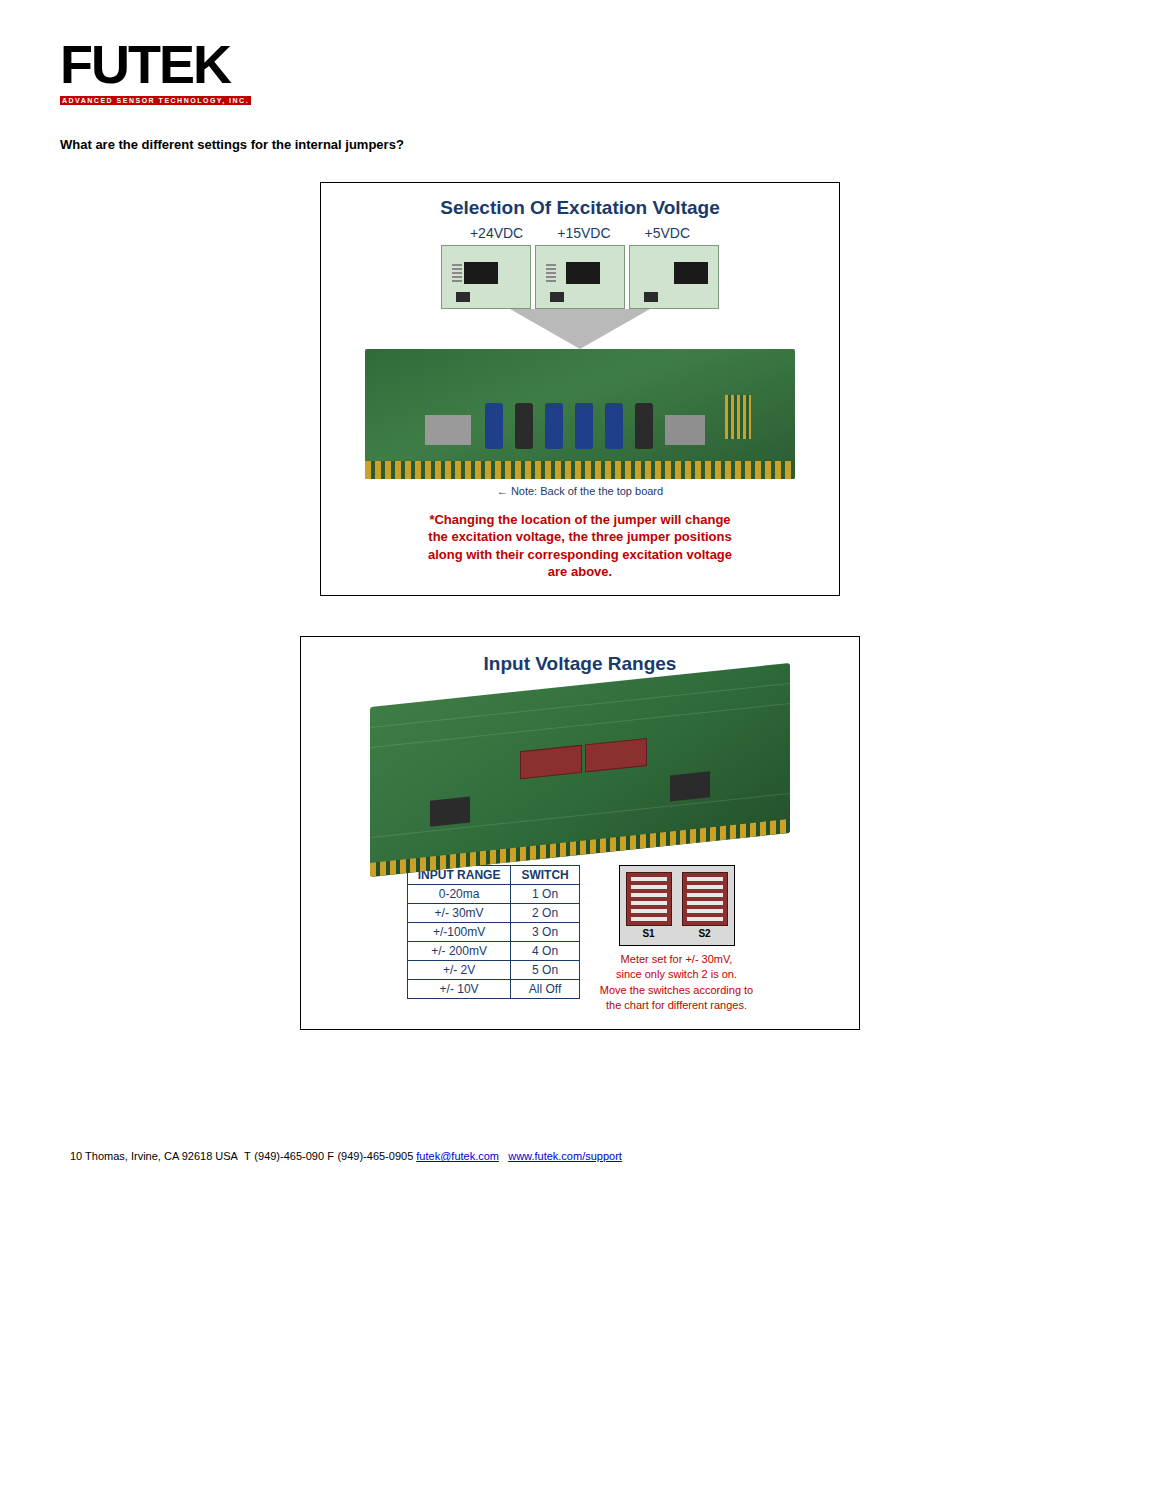FUTEK
ADVANCED SENSOR TECHNOLOGY, INC.
What are the different settings for the internal jumpers?
Selection Of Excitation Voltage
+24VDC +15VDC +5VDC
← Note: Back of the the top board
*Changing the location of the jumper will change
the excitation voltage, the three jumper positions
along with their corresponding excitation voltage
are above.
Input Voltage Ranges
| INPUT RANGE | SWITCH |
| --- | --- |
| 0-20ma | 1 On |
| +/- 30mV | 2 On |
| +/-100mV | 3 On |
| +/- 200mV | 4 On |
| +/- 2V | 5 On |
| +/- 10V | All Off |
S1
S2
Meter set for +/- 30mV,
since only switch 2 is on.
Move the switches according to
the chart for different ranges.
10 Thomas, Irvine, CA 92618 USA T (949)-465-090 F (949)-465-0905 futek@futek.com www.futek.com/support